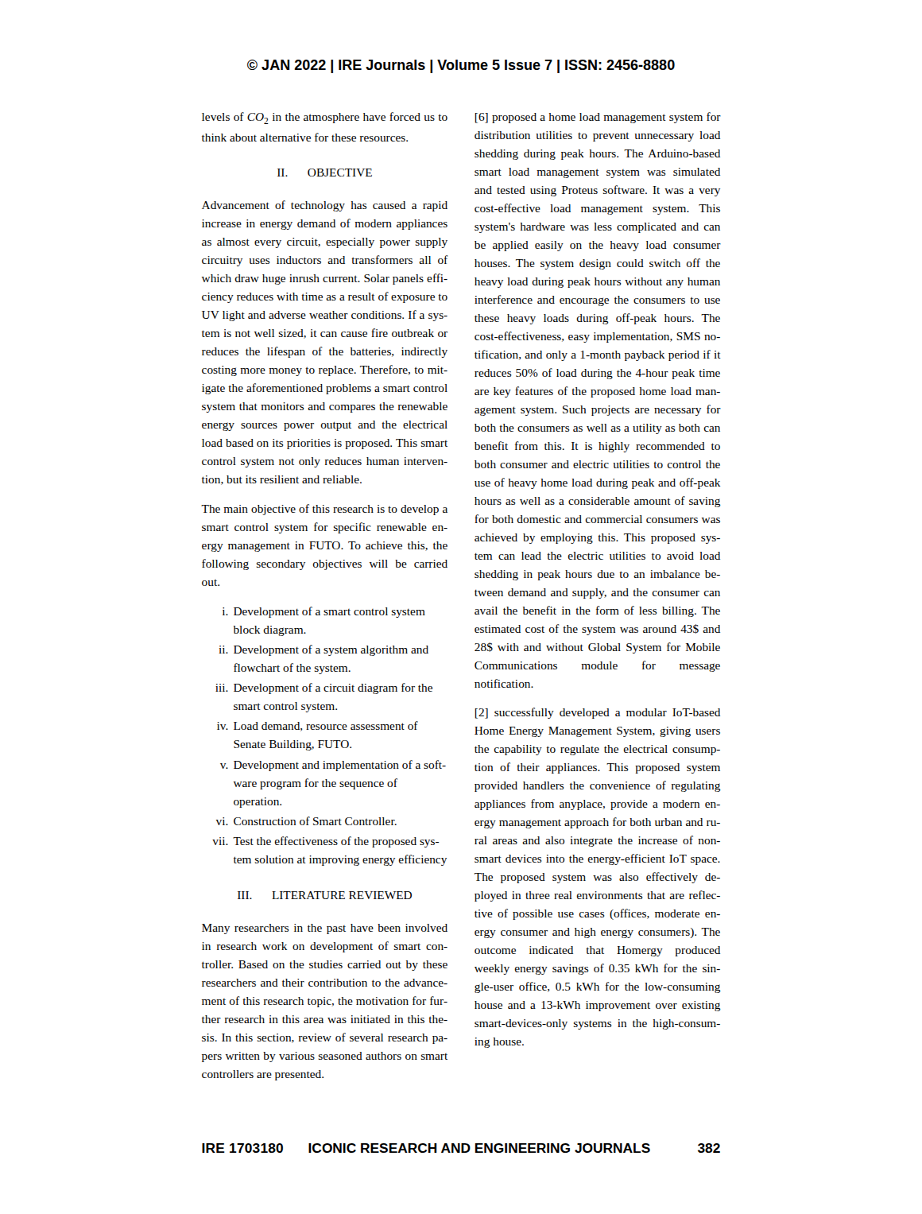© JAN 2022 | IRE Journals | Volume 5 Issue 7 | ISSN: 2456-8880
levels of CO2 in the atmosphere have forced us to think about alternative for these resources.
II. OBJECTIVE
Advancement of technology has caused a rapid increase in energy demand of modern appliances as almost every circuit, especially power supply circuitry uses inductors and transformers all of which draw huge inrush current. Solar panels efficiency reduces with time as a result of exposure to UV light and adverse weather conditions. If a system is not well sized, it can cause fire outbreak or reduces the lifespan of the batteries, indirectly costing more money to replace. Therefore, to mitigate the aforementioned problems a smart control system that monitors and compares the renewable energy sources power output and the electrical load based on its priorities is proposed. This smart control system not only reduces human intervention, but its resilient and reliable.
The main objective of this research is to develop a smart control system for specific renewable energy management in FUTO. To achieve this, the following secondary objectives will be carried out.
Development of a smart control system block diagram.
Development of a system algorithm and flowchart of the system.
Development of a circuit diagram for the smart control system.
Load demand, resource assessment of Senate Building, FUTO.
Development and implementation of a software program for the sequence of operation.
Construction of Smart Controller.
Test the effectiveness of the proposed system solution at improving energy efficiency
III. LITERATURE REVIEWED
Many researchers in the past have been involved in research work on development of smart controller. Based on the studies carried out by these researchers and their contribution to the advancement of this research topic, the motivation for further research in this area was initiated in this thesis. In this section, review of several research papers written by various seasoned authors on smart controllers are presented.
[6] proposed a home load management system for distribution utilities to prevent unnecessary load shedding during peak hours. The Arduino-based smart load management system was simulated and tested using Proteus software. It was a very cost-effective load management system. This system's hardware was less complicated and can be applied easily on the heavy load consumer houses. The system design could switch off the heavy load during peak hours without any human interference and encourage the consumers to use these heavy loads during off-peak hours. The cost-effectiveness, easy implementation, SMS notification, and only a 1-month payback period if it reduces 50% of load during the 4-hour peak time are key features of the proposed home load management system. Such projects are necessary for both the consumers as well as a utility as both can benefit from this. It is highly recommended to both consumer and electric utilities to control the use of heavy home load during peak and off-peak hours as well as a considerable amount of saving for both domestic and commercial consumers was achieved by employing this. This proposed system can lead the electric utilities to avoid load shedding in peak hours due to an imbalance between demand and supply, and the consumer can avail the benefit in the form of less billing. The estimated cost of the system was around 43$ and 28$ with and without Global System for Mobile Communications module for message notification.
[2] successfully developed a modular IoT-based Home Energy Management System, giving users the capability to regulate the electrical consumption of their appliances. This proposed system provided handlers the convenience of regulating appliances from anyplace, provide a modern energy management approach for both urban and rural areas and also integrate the increase of non-smart devices into the energy-efficient IoT space. The proposed system was also effectively deployed in three real environments that are reflective of possible use cases (offices, moderate energy consumer and high energy consumers). The outcome indicated that Homergy produced weekly energy savings of 0.35 kWh for the single-user office, 0.5 kWh for the low-consuming house and a 13-kWh improvement over existing smart-devices-only systems in the high-consuming house.
IRE 1703180
ICONIC RESEARCH AND ENGINEERING JOURNALS
382